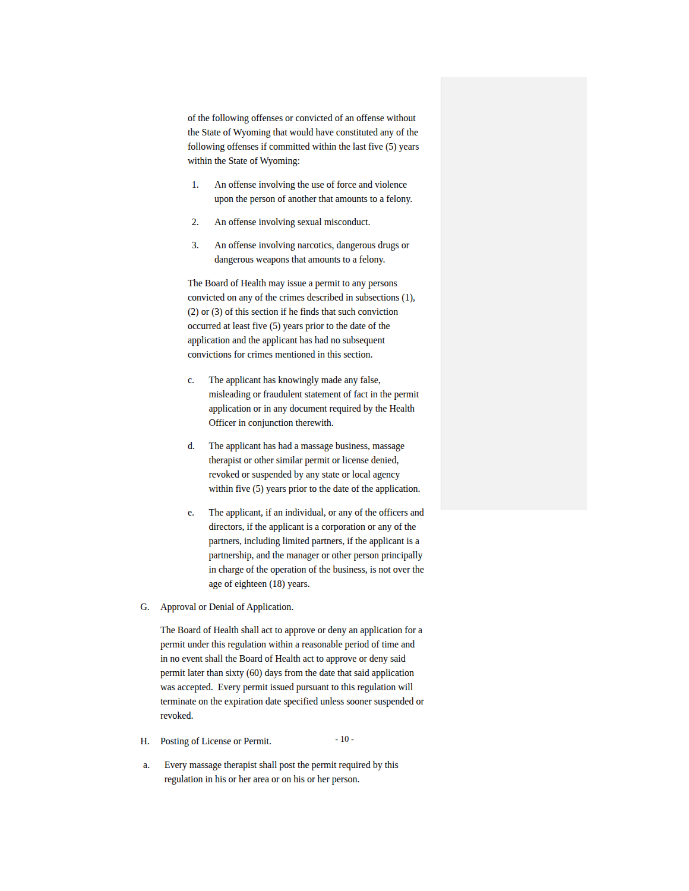of the following offenses or convicted of an offense without the State of Wyoming that would have constituted any of the following offenses if committed within the last five (5) years within the State of Wyoming:
1. An offense involving the use of force and violence upon the person of another that amounts to a felony.
2. An offense involving sexual misconduct.
3. An offense involving narcotics, dangerous drugs or dangerous weapons that amounts to a felony.
The Board of Health may issue a permit to any persons convicted on any of the crimes described in subsections (1), (2) or (3) of this section if he finds that such conviction occurred at least five (5) years prior to the date of the application and the applicant has had no subsequent convictions for crimes mentioned in this section.
c. The applicant has knowingly made any false, misleading or fraudulent statement of fact in the permit application or in any document required by the Health Officer in conjunction therewith.
d. The applicant has had a massage business, massage therapist or other similar permit or license denied, revoked or suspended by any state or local agency within five (5) years prior to the date of the application.
e. The applicant, if an individual, or any of the officers and directors, if the applicant is a corporation or any of the partners, including limited partners, if the applicant is a partnership, and the manager or other person principally in charge of the operation of the business, is not over the age of eighteen (18) years.
G. Approval or Denial of Application.
The Board of Health shall act to approve or deny an application for a permit under this regulation within a reasonable period of time and in no event shall the Board of Health act to approve or deny said permit later than sixty (60) days from the date that said application was accepted. Every permit issued pursuant to this regulation will terminate on the expiration date specified unless sooner suspended or revoked.
H. Posting of License or Permit.
a. Every massage therapist shall post the permit required by this regulation in his or her area or on his or her person.
- 10 -